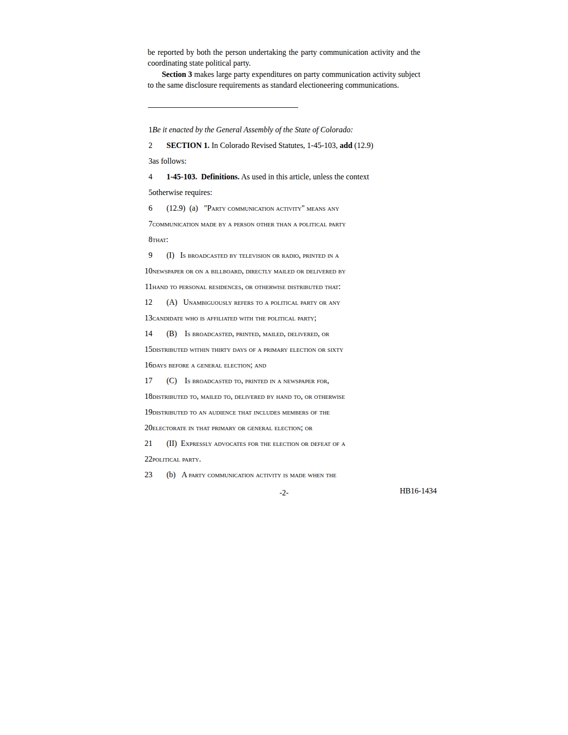be reported by both the person undertaking the party communication activity and the coordinating state political party.
Section 3 makes large party expenditures on party communication activity subject to the same disclosure requirements as standard electioneering communications.
| 1 | Be it enacted by the General Assembly of the State of Colorado: |
| 2 | SECTION 1. In Colorado Revised Statutes, 1-45-103, add (12.9) |
| 3 | as follows: |
| 4 | 1-45-103. Definitions. As used in this article, unless the context |
| 5 | otherwise requires: |
| 6 | (12.9) (a) "Party communication activity" means any |
| 7 | communication made by a person other than a political party |
| 8 | that: |
| 9 | (I) Is broadcasted by television or radio, printed in a |
| 10 | newspaper or on a billboard, directly mailed or delivered by |
| 11 | hand to personal residences, or otherwise distributed that: |
| 12 | (A) Unambiguously refers to a political party or any |
| 13 | candidate who is affiliated with the political party; |
| 14 | (B) Is broadcasted, printed, mailed, delivered, or |
| 15 | distributed within thirty days of a primary election or sixty |
| 16 | days before a general election; and |
| 17 | (C) Is broadcasted to, printed in a newspaper for, |
| 18 | distributed to, mailed to, delivered by hand to, or otherwise |
| 19 | distributed to an audience that includes members of the |
| 20 | electorate in that primary or general election; or |
| 21 | (II) Expressly advocates for the election or defeat of a |
| 22 | political party. |
| 23 | (b) A party communication activity is made when the |
-2-
HB16-1434